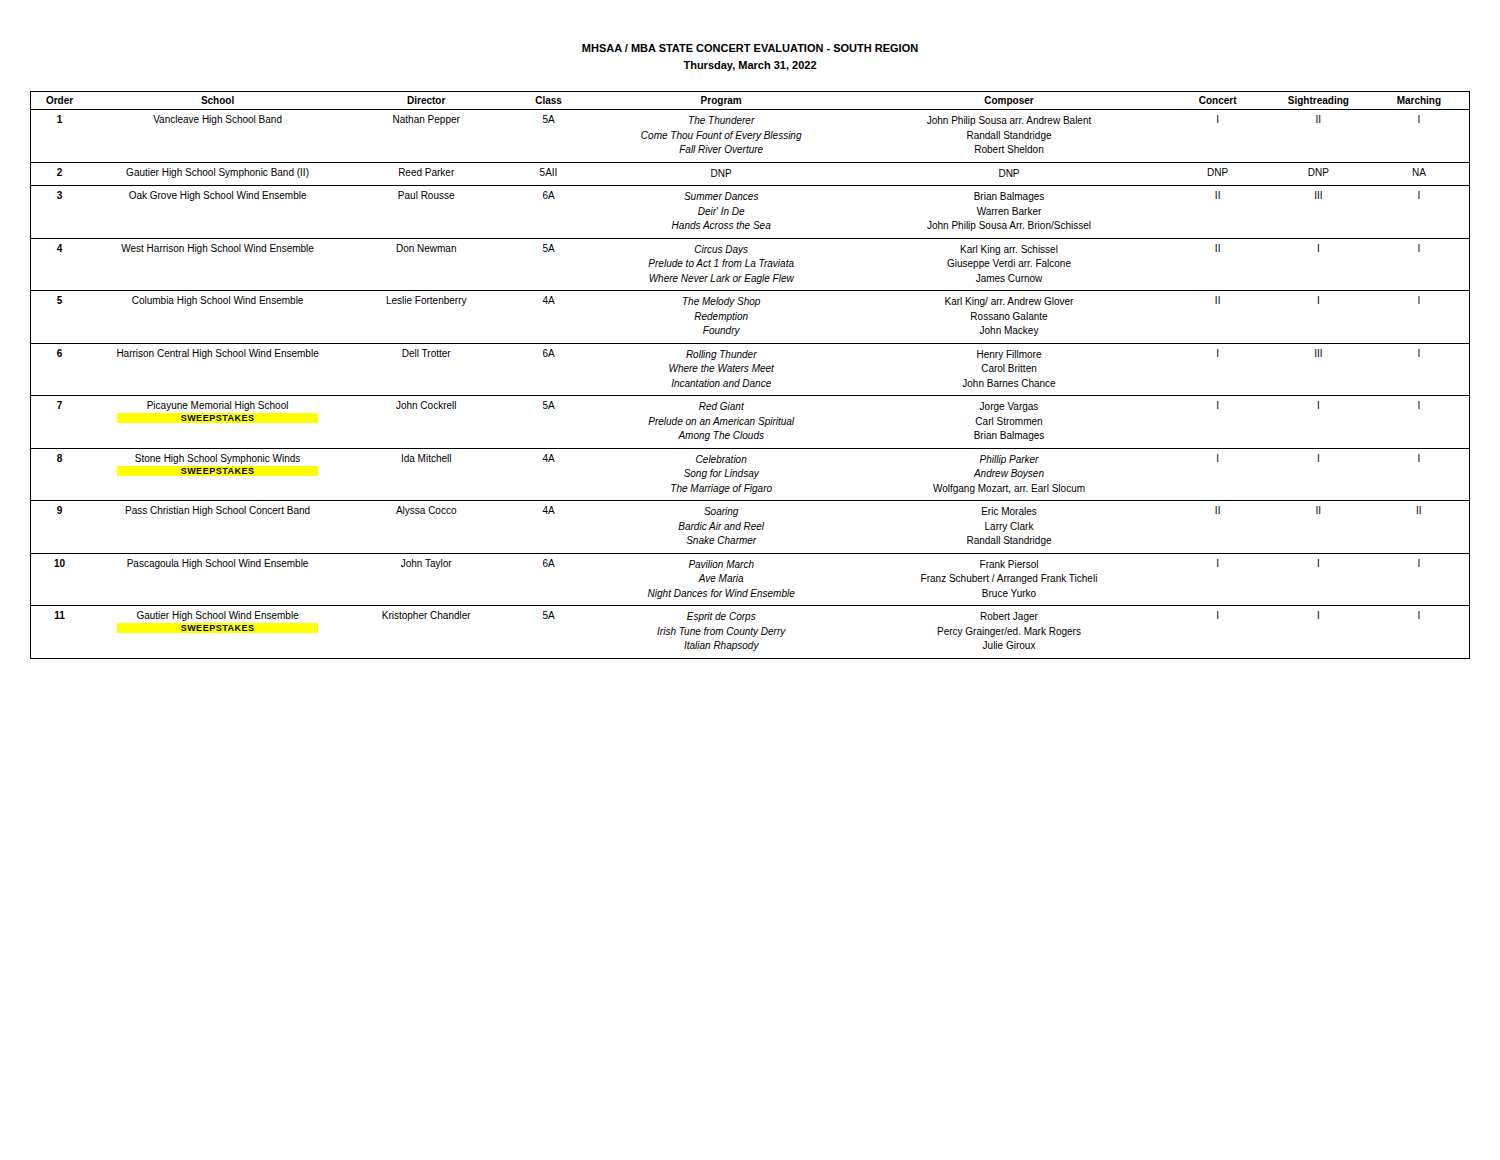MHSAA / MBA STATE CONCERT EVALUATION - SOUTH REGION
Thursday, March 31, 2022
| Order | School | Director | Class | Program | Composer | Concert | Sightreading | Marching |
| --- | --- | --- | --- | --- | --- | --- | --- | --- |
| 1 | Vancleave High School Band | Nathan Pepper | 5A | The Thunderer Come Thou Fount of Every Blessing Fall River Overture | John Philip Sousa arr. Andrew Balent Randall Standridge Robert Sheldon | I | II | I |
| 2 | Gautier High School Symphonic Band (II) | Reed Parker | 5AII | DNP | DNP | DNP | DNP | NA |
| 3 | Oak Grove High School Wind Ensemble | Paul Rousse | 6A | Summer Dances Deir' In De Hands Across the Sea | Brian Balmages Warren Barker John Philip Sousa Arr. Brion/Schissel | II | III | I |
| 4 | West Harrison High School Wind Ensemble | Don Newman | 5A | Circus Days Prelude to Act 1 from La Traviata Where Never Lark or Eagle Flew | Karl King arr. Schissel Giuseppe Verdi arr. Falcone James Curnow | II | I | I |
| 5 | Columbia High School Wind Ensemble | Leslie Fortenberry | 4A | The Melody Shop Redemption Foundry | Karl King/ arr. Andrew Glover Rossano Galante John Mackey | II | I | I |
| 6 | Harrison Central High School Wind Ensemble | Dell Trotter | 6A | Rolling Thunder Where the Waters Meet Incantation and Dance | Henry Fillmore Carol Britten John Barnes Chance | I | III | I |
| 7 | Picayune Memorial High School SWEEPSTAKES | John Cockrell | 5A | Red Giant Prelude on an American Spiritual Among The Clouds | Jorge Vargas Carl Strommen Brian Balmages | I | I | I |
| 8 | Stone High School Symphonic Winds SWEEPSTAKES | Ida Mitchell | 4A | Celebration Song for Lindsay The Marriage of Figaro | Phillip Parker Andrew Boysen Wolfgang Mozart, arr. Earl Slocum | I | I | I |
| 9 | Pass Christian High School Concert Band | Alyssa Cocco | 4A | Soaring Bardic Air and Reel Snake Charmer | Eric Morales Larry Clark Randall Standridge | II | II | II |
| 10 | Pascagoula High School Wind Ensemble | John Taylor | 6A | Pavilion March Ave Maria Night Dances for Wind Ensemble | Frank Piersol Franz Schubert / Arranged Frank Ticheli Bruce Yurko | I | I | I |
| 11 | Gautier High School Wind Ensemble SWEEPSTAKES | Kristopher Chandler | 5A | Esprit de Corps Irish Tune from County Derry Italian Rhapsody | Robert Jager Percy Grainger/ed. Mark Rogers Julie Giroux | I | I | I |